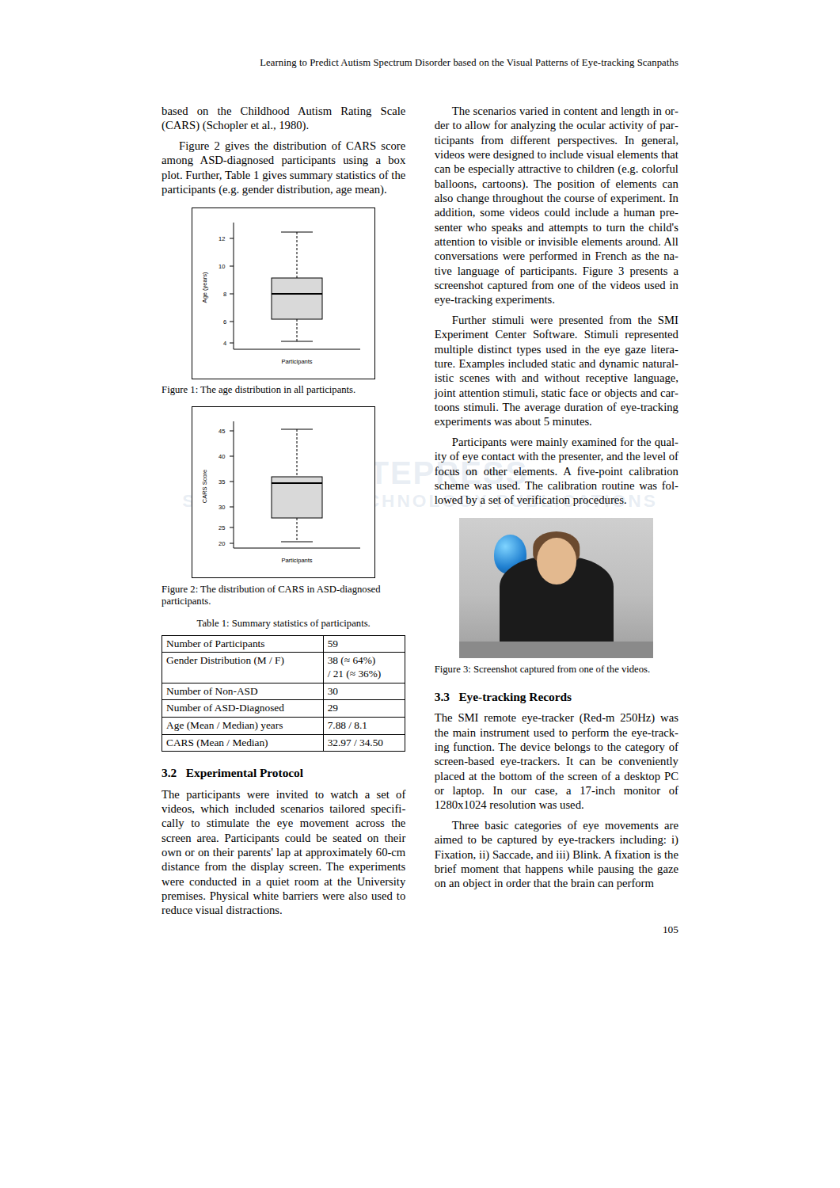SCITEPRESS SCIENCE AND TECHNOLOGY PUBLICATIONS
Learning to Predict Autism Spectrum Disorder based on the Visual Patterns of Eye-tracking Scanpaths
based on the Childhood Autism Rating Scale (CARS) (Schopler et al., 1980).
Figure 2 gives the distribution of CARS score among ASD-diagnosed participants using a box plot. Further, Table 1 gives summary statistics of the participants (e.g. gender distribution, age mean).
12 10 8 6 4 Age (years) Participants
Figure 1: The age distribution in all participants.
45 40 35 30 25 20 CARS Score Participants
Figure 2: The distribution of CARS in ASD-diagnosed participants.
Table 1: Summary statistics of participants.
| Number of Participants | 59 |
| Gender Distribution (M / F) | 38 (≈ 64%) / 21 (≈ 36%) |
| Number of Non-ASD | 30 |
| Number of ASD-Diagnosed | 29 |
| Age (Mean / Median) years | 7.88 / 8.1 |
| CARS (Mean / Median) | 32.97 / 34.50 |
3.2 Experimental Protocol
The participants were invited to watch a set of videos, which included scenarios tailored specifically to stimulate the eye movement across the screen area. Participants could be seated on their own or on their parents' lap at approximately 60-cm distance from the display screen. The experiments were conducted in a quiet room at the University premises. Physical white barriers were also used to reduce visual distractions.
The scenarios varied in content and length in order to allow for analyzing the ocular activity of participants from different perspectives. In general, videos were designed to include visual elements that can be especially attractive to children (e.g. colorful balloons, cartoons). The position of elements can also change throughout the course of experiment. In addition, some videos could include a human presenter who speaks and attempts to turn the child's attention to visible or invisible elements around. All conversations were performed in French as the native language of participants. Figure 3 presents a screenshot captured from one of the videos used in eye-tracking experiments.
Further stimuli were presented from the SMI Experiment Center Software. Stimuli represented multiple distinct types used in the eye gaze literature. Examples included static and dynamic naturalistic scenes with and without receptive language, joint attention stimuli, static face or objects and cartoons stimuli. The average duration of eye-tracking experiments was about 5 minutes.
Participants were mainly examined for the quality of eye contact with the presenter, and the level of focus on other elements. A five-point calibration scheme was used. The calibration routine was followed by a set of verification procedures.
Figure 3: Screenshot captured from one of the videos.
3.3 Eye-tracking Records
The SMI remote eye-tracker (Red-m 250Hz) was the main instrument used to perform the eye-tracking function. The device belongs to the category of screen-based eye-trackers. It can be conveniently placed at the bottom of the screen of a desktop PC or laptop. In our case, a 17-inch monitor of 1280x1024 resolution was used.
Three basic categories of eye movements are aimed to be captured by eye-trackers including: i) Fixation, ii) Saccade, and iii) Blink. A fixation is the brief moment that happens while pausing the gaze on an object in order that the brain can perform
105